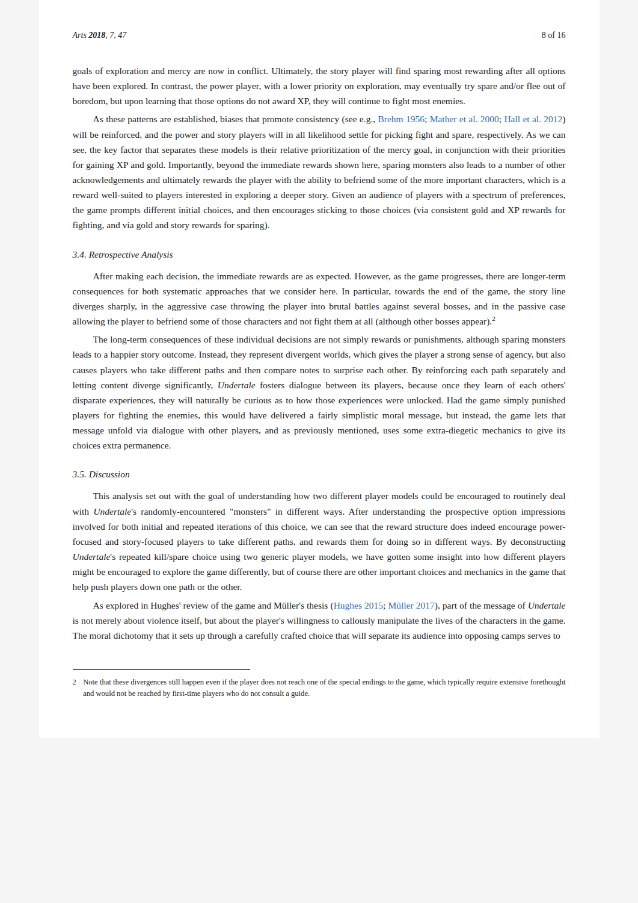Arts 2018, 7, 47 8 of 16
goals of exploration and mercy are now in conflict. Ultimately, the story player will find sparing most rewarding after all options have been explored. In contrast, the power player, with a lower priority on exploration, may eventually try spare and/or flee out of boredom, but upon learning that those options do not award XP, they will continue to fight most enemies.
As these patterns are established, biases that promote consistency (see e.g., Brehm 1956; Mather et al. 2000; Hall et al. 2012) will be reinforced, and the power and story players will in all likelihood settle for picking fight and spare, respectively. As we can see, the key factor that separates these models is their relative prioritization of the mercy goal, in conjunction with their priorities for gaining XP and gold. Importantly, beyond the immediate rewards shown here, sparing monsters also leads to a number of other acknowledgements and ultimately rewards the player with the ability to befriend some of the more important characters, which is a reward well-suited to players interested in exploring a deeper story. Given an audience of players with a spectrum of preferences, the game prompts different initial choices, and then encourages sticking to those choices (via consistent gold and XP rewards for fighting, and via gold and story rewards for sparing).
3.4. Retrospective Analysis
After making each decision, the immediate rewards are as expected. However, as the game progresses, there are longer-term consequences for both systematic approaches that we consider here. In particular, towards the end of the game, the story line diverges sharply, in the aggressive case throwing the player into brutal battles against several bosses, and in the passive case allowing the player to befriend some of those characters and not fight them at all (although other bosses appear).2
The long-term consequences of these individual decisions are not simply rewards or punishments, although sparing monsters leads to a happier story outcome. Instead, they represent divergent worlds, which gives the player a strong sense of agency, but also causes players who take different paths and then compare notes to surprise each other. By reinforcing each path separately and letting content diverge significantly, Undertale fosters dialogue between its players, because once they learn of each others' disparate experiences, they will naturally be curious as to how those experiences were unlocked. Had the game simply punished players for fighting the enemies, this would have delivered a fairly simplistic moral message, but instead, the game lets that message unfold via dialogue with other players, and as previously mentioned, uses some extra-diegetic mechanics to give its choices extra permanence.
3.5. Discussion
This analysis set out with the goal of understanding how two different player models could be encouraged to routinely deal with Undertale's randomly-encountered "monsters" in different ways. After understanding the prospective option impressions involved for both initial and repeated iterations of this choice, we can see that the reward structure does indeed encourage power-focused and story-focused players to take different paths, and rewards them for doing so in different ways. By deconstructing Undertale's repeated kill/spare choice using two generic player models, we have gotten some insight into how different players might be encouraged to explore the game differently, but of course there are other important choices and mechanics in the game that help push players down one path or the other.
As explored in Hughes' review of the game and Müller's thesis (Hughes 2015; Müller 2017), part of the message of Undertale is not merely about violence itself, but about the player's willingness to callously manipulate the lives of the characters in the game. The moral dichotomy that it sets up through a carefully crafted choice that will separate its audience into opposing camps serves to
2
Note that these divergences still happen even if the player does not reach one of the special endings to the game, which typically require extensive forethought and would not be reached by first-time players who do not consult a guide.